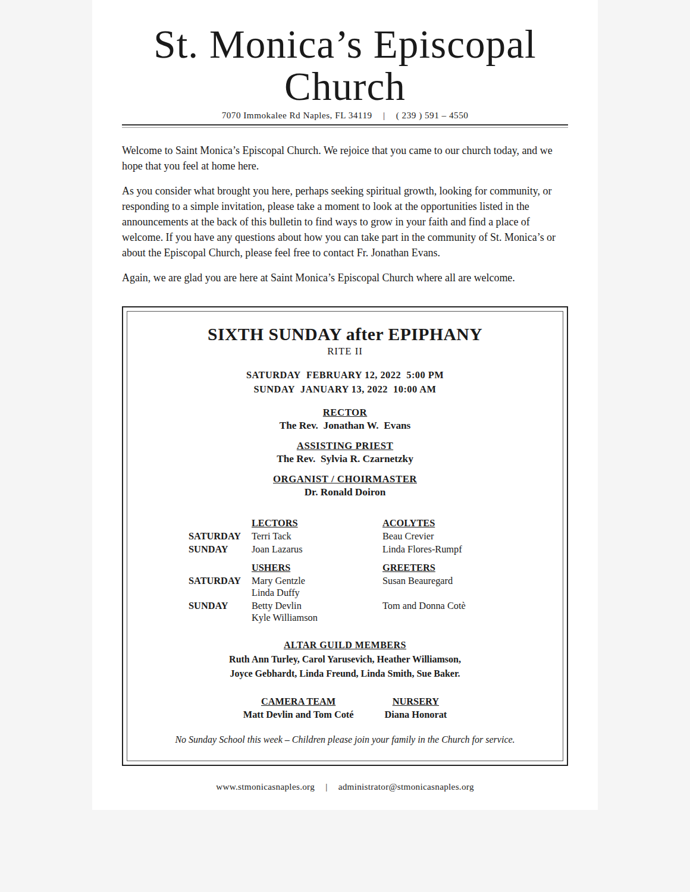St. Monica’s Episcopal Church
7070 Immokalee Rd Naples, FL 34119 | ( 239 ) 591 – 4550
Welcome to Saint Monica’s Episcopal Church. We rejoice that you came to our church today, and we hope that you feel at home here.
As you consider what brought you here, perhaps seeking spiritual growth, looking for community, or responding to a simple invitation, please take a moment to look at the opportunities listed in the announcements at the back of this bulletin to find ways to grow in your faith and find a place of welcome. If you have any questions about how you can take part in the community of St. Monica’s or about the Episcopal Church, please feel free to contact Fr. Jonathan Evans.
Again, we are glad you are here at Saint Monica’s Episcopal Church where all are welcome.
SIXTH SUNDAY after EPIPHANY
RITE II
SATURDAY FEBRUARY 12, 2022 5:00 PM
SUNDAY JANUARY 13, 2022 10:00 AM
RECTOR
The Rev. Jonathan W. Evans
ASSISTING PRIEST
The Rev. Sylvia R. Czarnetzky
ORGANIST / CHOIRMASTER
Dr. Ronald Doiron
| | LECTORS | ACOLYTES |
| SATURDAY | Terri Tack | Beau Crevier |
| SUNDAY | Joan Lazarus | Linda Flores-Rumpf |
| | USHERS | GREETERS |
| SATURDAY | Mary Gentzle Linda Duffy | Susan Beauregard |
| SUNDAY | Betty Devlin Kyle Williamson | Tom and Donna Cotè |
ALTAR GUILD MEMBERS
Ruth Ann Turley, Carol Yarusevich, Heather Williamson,
Joyce Gebhardt, Linda Freund, Linda Smith, Sue Baker.
| CAMERA TEAM | NURSERY |
| Matt Devlin and Tom Coté | Diana Honorat |
No Sunday School this week – Children please join your family in the Church for service.
www.stmonicasnaples.org | administrator@stmonicasnaples.org